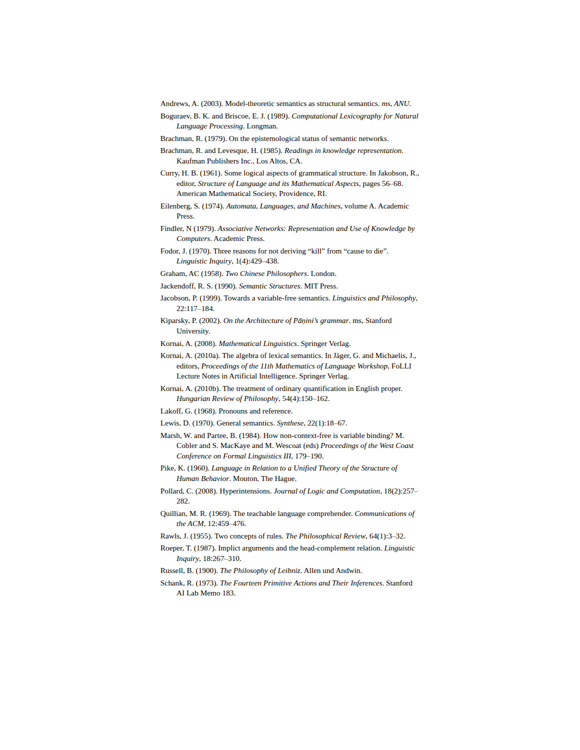Andrews, A. (2003). Model-theoretic semantics as structural semantics. ms, ANU.
Boguraev, B. K. and Briscoe, E. J. (1989). Computational Lexicography for Natural Language Processing. Longman.
Brachman, R. (1979). On the epistemological status of semantic networks.
Brachman, R. and Levesque, H. (1985). Readings in knowledge representation. Kaufman Publishers Inc., Los Altos, CA.
Curry, H. B. (1961). Some logical aspects of grammatical structure. In Jakobson, R., editor, Structure of Language and its Mathematical Aspects, pages 56–68. American Mathematical Society, Providence, RI.
Eilenberg, S. (1974). Automata, Languages, and Machines, volume A. Academic Press.
Findler, N (1979). Associative Networks: Representation and Use of Knowledge by Computers. Academic Press.
Fodor, J. (1970). Three reasons for not deriving “kill” from “cause to die”. Linguistic Inquiry, 1(4):429–438.
Graham, AC (1958). Two Chinese Philosophers. London.
Jackendoff, R. S. (1990). Semantic Structures. MIT Press.
Jacobson, P. (1999). Towards a variable-free semantics. Linguistics and Philosophy, 22:117–184.
Kiparsky, P. (2002). On the Architecture of Pāṇini’s grammar. ms, Stanford University.
Kornai, A. (2008). Mathematical Linguistics. Springer Verlag.
Kornai, A. (2010a). The algebra of lexical semantics. In Jäger, G. and Michaelis, J., editors, Proceedings of the 11th Mathematics of Language Workshop, FoLLI Lecture Notes in Artificial Intelligence. Springer Verlag.
Kornai, A. (2010b). The treatment of ordinary quantification in English proper. Hungarian Review of Philosophy, 54(4):150–162.
Lakoff, G. (1968). Pronouns and reference.
Lewis, D. (1970). General semantics. Synthese, 22(1):18–67.
Marsh, W. and Partee, B. (1984). How non-context-free is variable binding? M. Cobler and S. MacKaye and M. Wescoat (eds) Proceedings of the West Coast Conference on Formal Linguistics III, 179–190.
Pike, K. (1960). Language in Relation to a Unified Theory of the Structure of Human Behavior. Mouton, The Hague.
Pollard, C. (2008). Hyperintensions. Journal of Logic and Computation, 18(2):257–282.
Quillian, M. R. (1969). The teachable language comprehender. Communications of the ACM, 12:459–476.
Rawls, J. (1955). Two concepts of rules. The Philosophical Review, 64(1):3–32.
Roeper, T. (1987). Implict arguments and the head-complement relation. Linguistic Inquiry, 18:267–310.
Russell, B. (1900). The Philosophy of Leibniz. Allen und Andwin.
Schank, R. (1973). The Fourteen Primitive Actions and Their Inferences. Stanford AI Lab Memo 183.